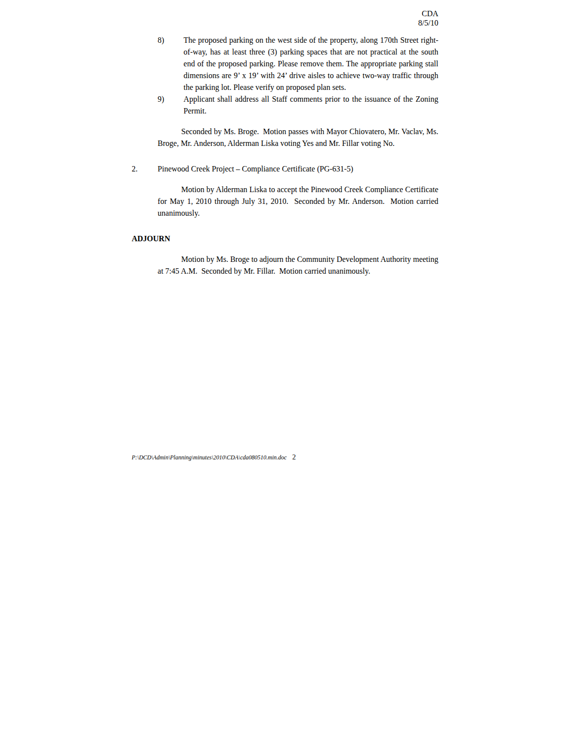CDA
8/5/10
8)
The proposed parking on the west side of the property, along 170th Street right-of-way, has at least three (3) parking spaces that are not practical at the south end of the proposed parking. Please remove them. The appropriate parking stall dimensions are 9’ x 19’ with 24’ drive aisles to achieve two-way traffic through the parking lot. Please verify on proposed plan sets.
9)
Applicant shall address all Staff comments prior to the issuance of the Zoning Permit.
Seconded by Ms. Broge. Motion passes with Mayor Chiovatero, Mr. Vaclav, Ms. Broge, Mr. Anderson, Alderman Liska voting Yes and Mr. Fillar voting No.
2.
Pinewood Creek Project – Compliance Certificate (PG-631-5)
Motion by Alderman Liska to accept the Pinewood Creek Compliance Certificate for May 1, 2010 through July 31, 2010. Seconded by Mr. Anderson. Motion carried unanimously.
ADJOURN
Motion by Ms. Broge to adjourn the Community Development Authority meeting at 7:45 A.M. Seconded by Mr. Fillar. Motion carried unanimously.
P:\DCD\Admin\Planning\minutes\2010\CDA\cda080510.min.doc2